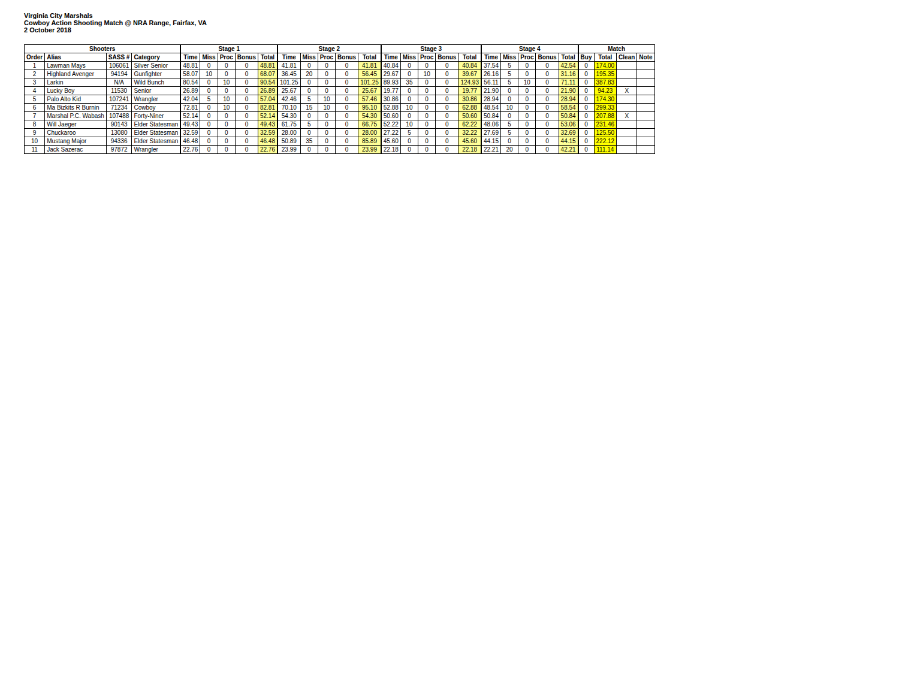Virginia City Marshals
Cowboy Action Shooting Match @ NRA Range, Fairfax, VA
2 October 2018
Match results by stage
| Shooters | Stage 1 | Stage 2 | Stage 3 | Stage 4 | Match |
| --- | --- | --- | --- | --- | --- |
| Order | Alias | SASS # | Category | Time | Miss | Proc | Bonus | Total | Time | Miss | Proc | Bonus | Total | Time | Miss | Proc | Bonus | Total | Time | Miss | Proc | Bonus | Total | Buy | Total | Clean | Note |
| 1 | Lawman Mays | 106061 | Silver Senior | 48.81 | 0 | 0 | 0 | 48.81 | 41.81 | 0 | 0 | 0 | 41.81 | 40.84 | 0 | 0 | 0 | 40.84 | 37.54 | 5 | 0 | 0 | 42.54 | 0 | 174.00 | | |
| 2 | Highland Avenger | 94194 | Gunfighter | 58.07 | 10 | 0 | 0 | 68.07 | 36.45 | 20 | 0 | 0 | 56.45 | 29.67 | 0 | 10 | 0 | 39.67 | 26.16 | 5 | 0 | 0 | 31.16 | 0 | 195.35 | | |
| 3 | Larkin | N/A | Wild Bunch | 80.54 | 0 | 10 | 0 | 90.54 | 101.25 | 0 | 0 | 0 | 101.25 | 89.93 | 35 | 0 | 0 | 124.93 | 56.11 | 5 | 10 | 0 | 71.11 | 0 | 387.83 | | |
| 4 | Lucky Boy | 11530 | Senior | 26.89 | 0 | 0 | 0 | 26.89 | 25.67 | 0 | 0 | 0 | 25.67 | 19.77 | 0 | 0 | 0 | 19.77 | 21.90 | 0 | 0 | 0 | 21.90 | 0 | 94.23 | X | |
| 5 | Palo Alto Kid | 107241 | Wrangler | 42.04 | 5 | 10 | 0 | 57.04 | 42.46 | 5 | 10 | 0 | 57.46 | 30.86 | 0 | 0 | 0 | 30.86 | 28.94 | 0 | 0 | 0 | 28.94 | 0 | 174.30 | | |
| 6 | Ma Bizkits R Burnin | 71234 | Cowboy | 72.81 | 0 | 10 | 0 | 82.81 | 70.10 | 15 | 10 | 0 | 95.10 | 52.88 | 10 | 0 | 0 | 62.88 | 48.54 | 10 | 0 | 0 | 58.54 | 0 | 299.33 | | |
| 7 | Marshal P.C. Wabash | 107488 | Forty-Niner | 52.14 | 0 | 0 | 0 | 52.14 | 54.30 | 0 | 0 | 0 | 54.30 | 50.60 | 0 | 0 | 0 | 50.60 | 50.84 | 0 | 0 | 0 | 50.84 | 0 | 207.88 | X | |
| 8 | Will Jaeger | 90143 | Elder Statesman | 49.43 | 0 | 0 | 0 | 49.43 | 61.75 | 5 | 0 | 0 | 66.75 | 52.22 | 10 | 0 | 0 | 62.22 | 48.06 | 5 | 0 | 0 | 53.06 | 0 | 231.46 | | |
| 9 | Chuckaroo | 13080 | Elder Statesman | 32.59 | 0 | 0 | 0 | 32.59 | 28.00 | 0 | 0 | 0 | 28.00 | 27.22 | 5 | 0 | 0 | 32.22 | 27.69 | 5 | 0 | 0 | 32.69 | 0 | 125.50 | | |
| 10 | Mustang Major | 94336 | Elder Statesman | 46.48 | 0 | 0 | 0 | 46.48 | 50.89 | 35 | 0 | 0 | 85.89 | 45.60 | 0 | 0 | 0 | 45.60 | 44.15 | 0 | 0 | 0 | 44.15 | 0 | 222.12 | | |
| 11 | Jack Sazerac | 97872 | Wrangler | 22.76 | 0 | 0 | 0 | 22.76 | 23.99 | 0 | 0 | 0 | 23.99 | 22.18 | 0 | 0 | 0 | 22.18 | 22.21 | 20 | 0 | 0 | 42.21 | 0 | 111.14 | | |